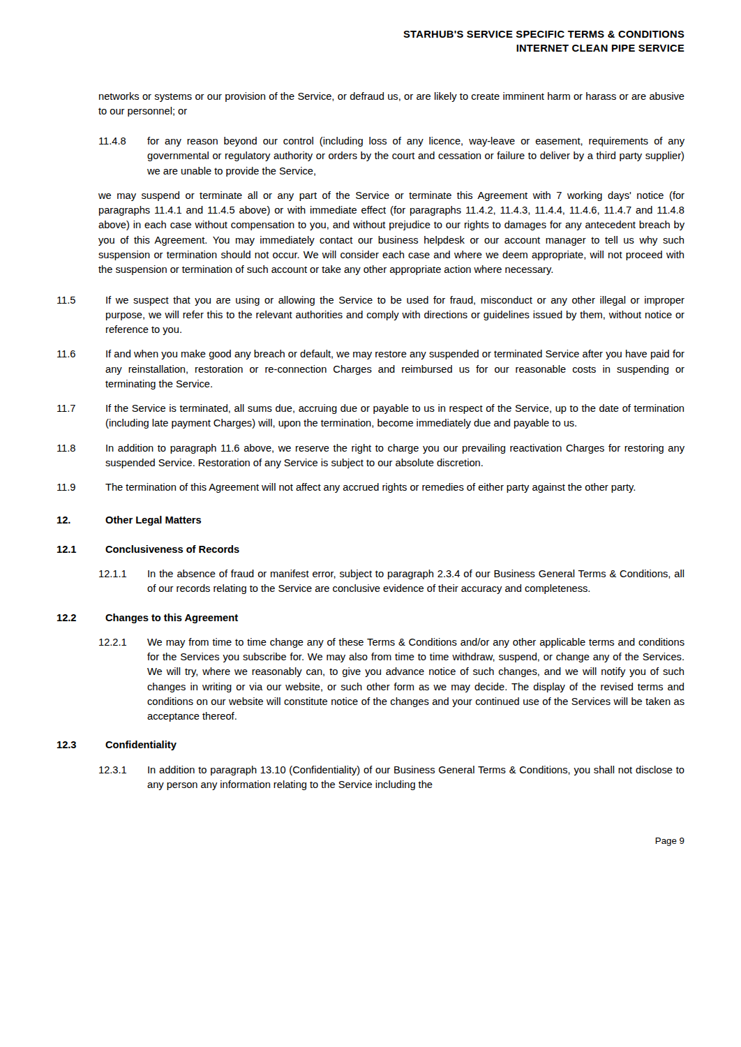STARHUB'S SERVICE SPECIFIC TERMS & CONDITIONS
INTERNET CLEAN PIPE SERVICE
networks or systems or our provision of the Service, or defraud us, or are likely to create imminent harm or harass or are abusive to our personnel; or
11.4.8
for any reason beyond our control (including loss of any licence, way-leave or easement, requirements of any governmental or regulatory authority or orders by the court and cessation or failure to deliver by a third party supplier) we are unable to provide the Service,
we may suspend or terminate all or any part of the Service or terminate this Agreement with 7 working days' notice (for paragraphs 11.4.1 and 11.4.5 above) or with immediate effect (for paragraphs 11.4.2, 11.4.3, 11.4.4, 11.4.6, 11.4.7 and 11.4.8 above) in each case without compensation to you, and without prejudice to our rights to damages for any antecedent breach by you of this Agreement. You may immediately contact our business helpdesk or our account manager to tell us why such suspension or termination should not occur. We will consider each case and where we deem appropriate, will not proceed with the suspension or termination of such account or take any other appropriate action where necessary.
11.5
If we suspect that you are using or allowing the Service to be used for fraud, misconduct or any other illegal or improper purpose, we will refer this to the relevant authorities and comply with directions or guidelines issued by them, without notice or reference to you.
11.6
If and when you make good any breach or default, we may restore any suspended or terminated Service after you have paid for any reinstallation, restoration or re-connection Charges and reimbursed us for our reasonable costs in suspending or terminating the Service.
11.7
If the Service is terminated, all sums due, accruing due or payable to us in respect of the Service, up to the date of termination (including late payment Charges) will, upon the termination, become immediately due and payable to us.
11.8
In addition to paragraph 11.6 above, we reserve the right to charge you our prevailing reactivation Charges for restoring any suspended Service. Restoration of any Service is subject to our absolute discretion.
11.9
The termination of this Agreement will not affect any accrued rights or remedies of either party against the other party.
12.
Other Legal Matters
12.1
Conclusiveness of Records
12.1.1
In the absence of fraud or manifest error, subject to paragraph 2.3.4 of our Business General Terms & Conditions, all of our records relating to the Service are conclusive evidence of their accuracy and completeness.
12.2
Changes to this Agreement
12.2.1
We may from time to time change any of these Terms & Conditions and/or any other applicable terms and conditions for the Services you subscribe for. We may also from time to time withdraw, suspend, or change any of the Services. We will try, where we reasonably can, to give you advance notice of such changes, and we will notify you of such changes in writing or via our website, or such other form as we may decide. The display of the revised terms and conditions on our website will constitute notice of the changes and your continued use of the Services will be taken as acceptance thereof.
12.3
Confidentiality
12.3.1
In addition to paragraph 13.10 (Confidentiality) of our Business General Terms & Conditions, you shall not disclose to any person any information relating to the Service including the
Page 9